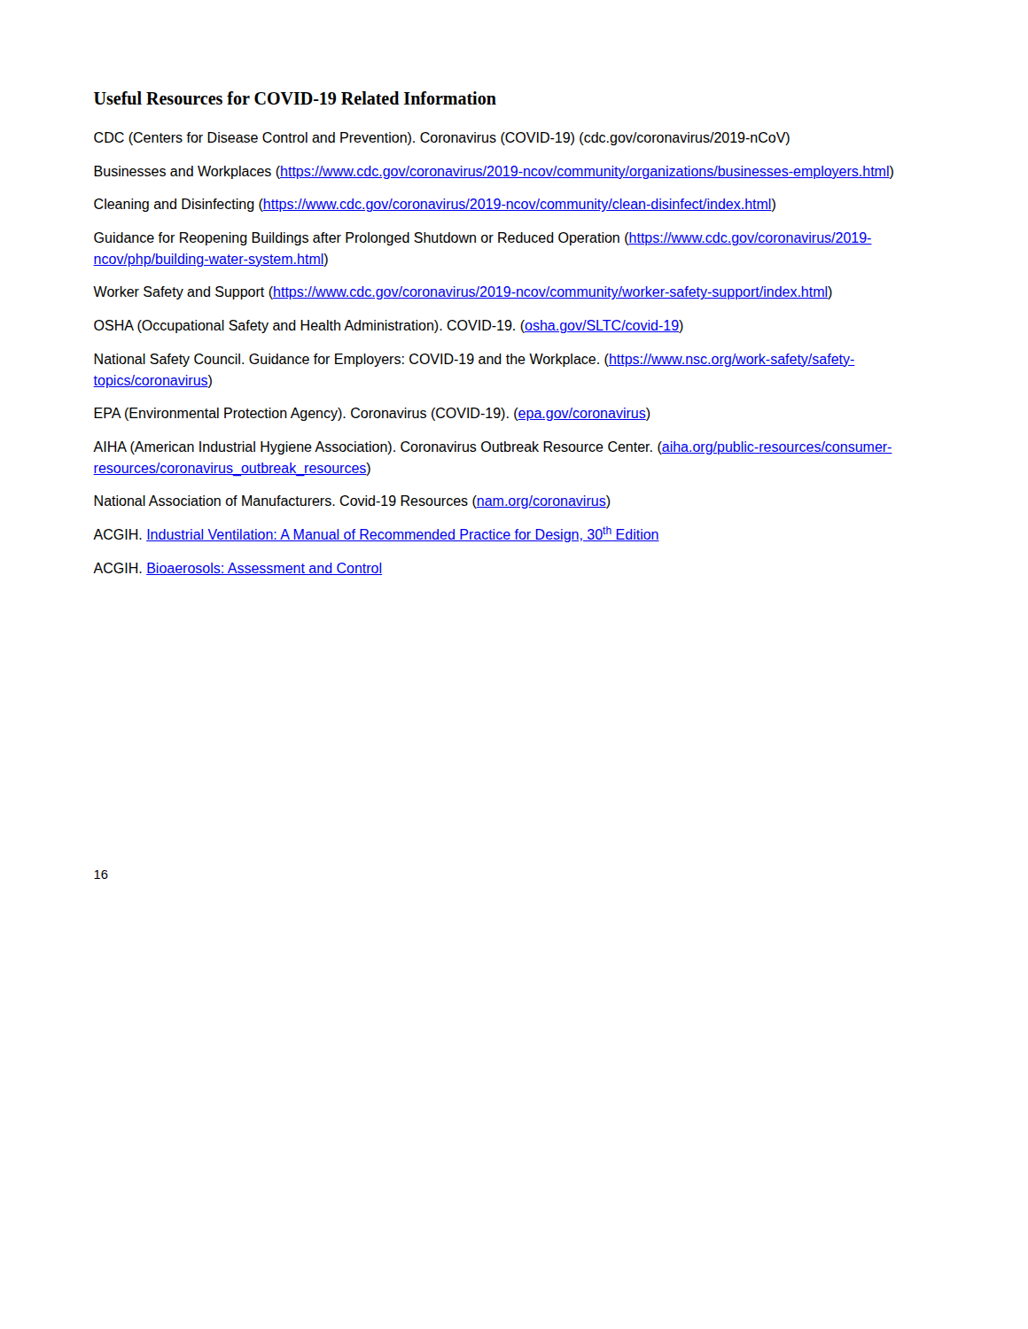Useful Resources for COVID-19 Related Information
CDC (Centers for Disease Control and Prevention). Coronavirus (COVID-19) (cdc.gov/coronavirus/2019-nCoV)
Businesses and Workplaces (https://www.cdc.gov/coronavirus/2019-ncov/community/organizations/businesses-employers.html)
Cleaning and Disinfecting (https://www.cdc.gov/coronavirus/2019-ncov/community/clean-disinfect/index.html)
Guidance for Reopening Buildings after Prolonged Shutdown or Reduced Operation (https://www.cdc.gov/coronavirus/2019-ncov/php/building-water-system.html)
Worker Safety and Support (https://www.cdc.gov/coronavirus/2019-ncov/community/worker-safety-support/index.html)
OSHA (Occupational Safety and Health Administration). COVID-19. (osha.gov/SLTC/covid-19)
National Safety Council. Guidance for Employers: COVID-19 and the Workplace. (https://www.nsc.org/work-safety/safety-topics/coronavirus)
EPA (Environmental Protection Agency). Coronavirus (COVID-19). (epa.gov/coronavirus)
AIHA (American Industrial Hygiene Association). Coronavirus Outbreak Resource Center. (aiha.org/public-resources/consumer-resources/coronavirus_outbreak_resources)
National Association of Manufacturers. Covid-19 Resources (nam.org/coronavirus)
ACGIH. Industrial Ventilation: A Manual of Recommended Practice for Design, 30th Edition
ACGIH. Bioaerosols: Assessment and Control
16